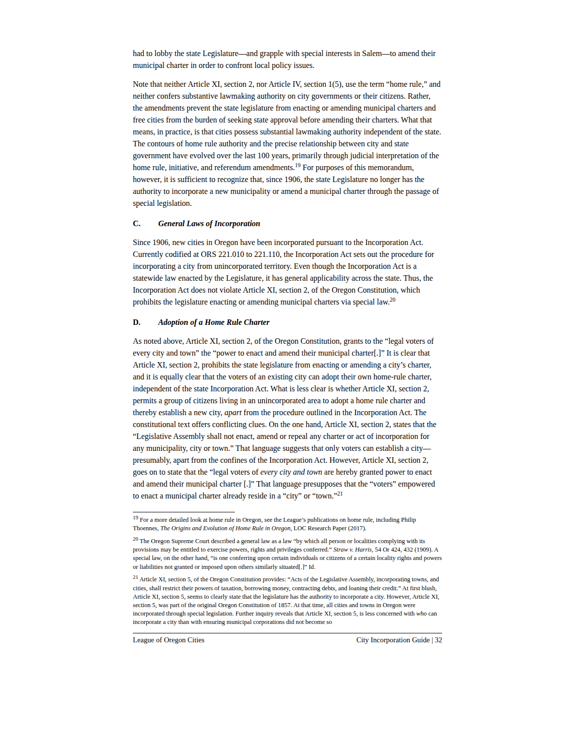had to lobby the state Legislature—and grapple with special interests in Salem—to amend their municipal charter in order to confront local policy issues.
Note that neither Article XI, section 2, nor Article IV, section 1(5), use the term “home rule,” and neither confers substantive lawmaking authority on city governments or their citizens. Rather, the amendments prevent the state legislature from enacting or amending municipal charters and free cities from the burden of seeking state approval before amending their charters. What that means, in practice, is that cities possess substantial lawmaking authority independent of the state. The contours of home rule authority and the precise relationship between city and state government have evolved over the last 100 years, primarily through judicial interpretation of the home rule, initiative, and referendum amendments.19 For purposes of this memorandum, however, it is sufficient to recognize that, since 1906, the state Legislature no longer has the authority to incorporate a new municipality or amend a municipal charter through the passage of special legislation.
C. General Laws of Incorporation
Since 1906, new cities in Oregon have been incorporated pursuant to the Incorporation Act. Currently codified at ORS 221.010 to 221.110, the Incorporation Act sets out the procedure for incorporating a city from unincorporated territory. Even though the Incorporation Act is a statewide law enacted by the Legislature, it has general applicability across the state. Thus, the Incorporation Act does not violate Article XI, section 2, of the Oregon Constitution, which prohibits the legislature enacting or amending municipal charters via special law.20
D. Adoption of a Home Rule Charter
As noted above, Article XI, section 2, of the Oregon Constitution, grants to the “legal voters of every city and town” the “power to enact and amend their municipal charter[.]” It is clear that Article XI, section 2, prohibits the state legislature from enacting or amending a city’s charter, and it is equally clear that the voters of an existing city can adopt their own home-rule charter, independent of the state Incorporation Act. What is less clear is whether Article XI, section 2, permits a group of citizens living in an unincorporated area to adopt a home rule charter and thereby establish a new city, apart from the procedure outlined in the Incorporation Act. The constitutional text offers conflicting clues. On the one hand, Article XI, section 2, states that the “Legislative Assembly shall not enact, amend or repeal any charter or act of incorporation for any municipality, city or town.” That language suggests that only voters can establish a city—presumably, apart from the confines of the Incorporation Act. However, Article XI, section 2, goes on to state that the “legal voters of every city and town are hereby granted power to enact and amend their municipal charter [.]” That language presupposes that the “voters” empowered to enact a municipal charter already reside in a “city” or “town.”21
19 For a more detailed look at home rule in Oregon, see the League’s publications on home rule, including Philip Thoennes, The Origins and Evolution of Home Rule in Oregon, LOC Research Paper (2017).
20 The Oregon Supreme Court described a general law as a law “by which all person or localities complying with its provisions may be entitled to exercise powers, rights and privileges conferred.” Straw v. Harris, 54 Or 424, 432 (1909). A special law, on the other hand, “is one conferring upon certain individuals or citizens of a certain locality rights and powers or liabilities not granted or imposed upon others similarly situated[.]” Id.
21 Article XI, section 5, of the Oregon Constitution provides: “Acts of the Legislative Assembly, incorporating towns, and cities, shall restrict their powers of taxation, borrowing money, contracting debts, and loaning their credit.” At first blush, Article XI, section 5, seems to clearly state that the legislature has the authority to incorporate a city. However, Article XI, section 5, was part of the original Oregon Constitution of 1857. At that time, all cities and towns in Oregon were incorporated through special legislation. Further inquiry reveals that Article XI, section 5, is less concerned with who can incorporate a city than with ensuring municipal corporations did not become so
League of Oregon Cities City Incorporation Guide | 32